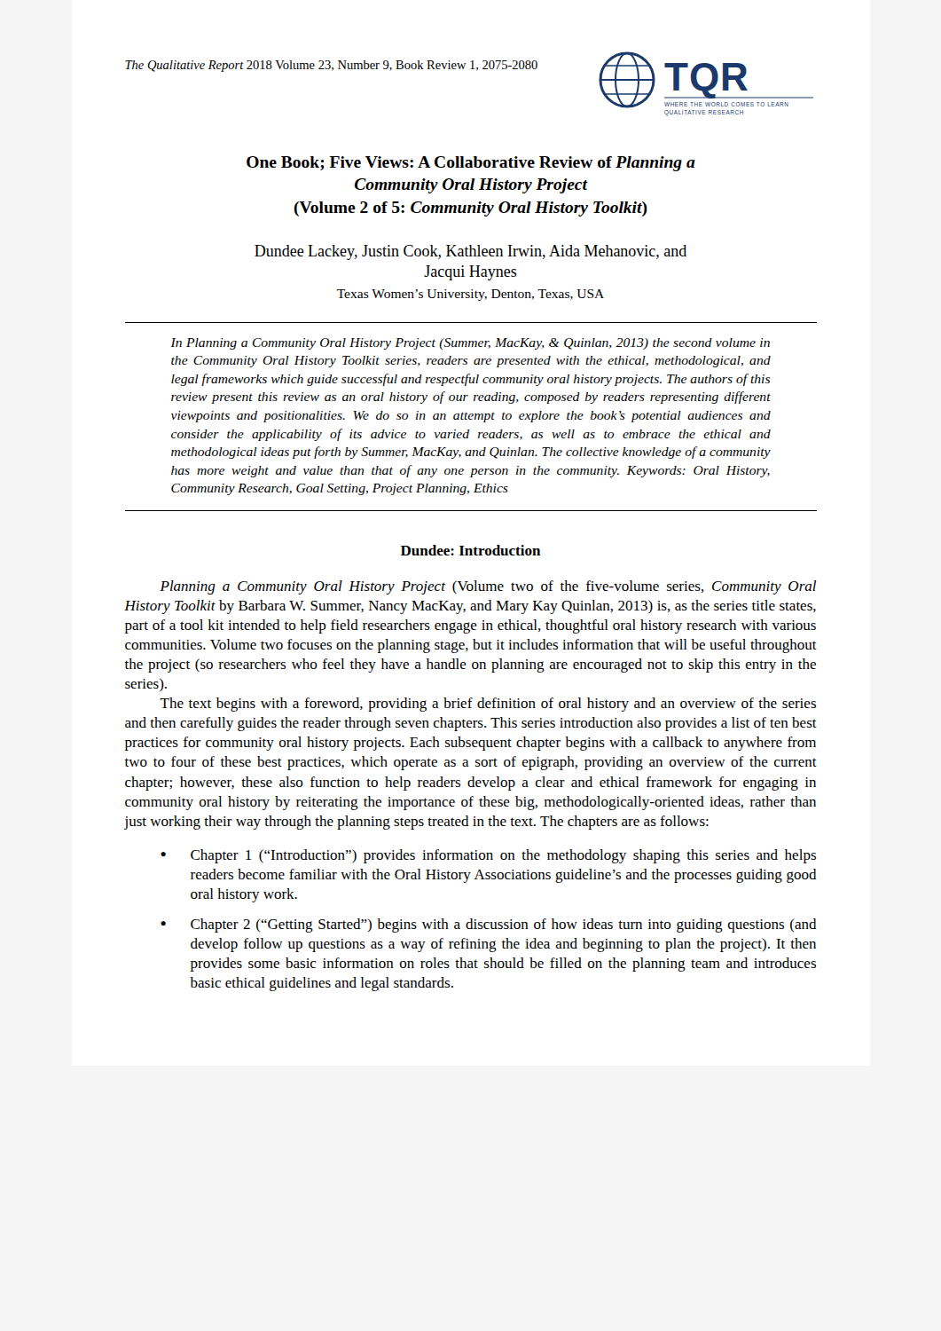The Qualitative Report 2018 Volume 23, Number 9, Book Review 1, 2075-2080
TQR WHERE THE WORLD COMES TO LEARN QUALITATIVE RESEARCH
One Book; Five Views: A Collaborative Review of Planning a
Community Oral History Project
(Volume 2 of 5: Community Oral History Toolkit)
Dundee Lackey, Justin Cook, Kathleen Irwin, Aida Mehanovic, and
Jacqui Haynes
Texas Women’s University, Denton, Texas, USA
In Planning a Community Oral History Project (Summer, MacKay, & Quinlan, 2013) the second volume in the Community Oral History Toolkit series, readers are presented with the ethical, methodological, and legal frameworks which guide successful and respectful community oral history projects. The authors of this review present this review as an oral history of our reading, composed by readers representing different viewpoints and positionalities. We do so in an attempt to explore the book’s potential audiences and consider the applicability of its advice to varied readers, as well as to embrace the ethical and methodological ideas put forth by Summer, MacKay, and Quinlan. The collective knowledge of a community has more weight and value than that of any one person in the community. Keywords: Oral History, Community Research, Goal Setting, Project Planning, Ethics
Dundee: Introduction
Planning a Community Oral History Project (Volume two of the five-volume series, Community Oral History Toolkit by Barbara W. Summer, Nancy MacKay, and Mary Kay Quinlan, 2013) is, as the series title states, part of a tool kit intended to help field researchers engage in ethical, thoughtful oral history research with various communities. Volume two focuses on the planning stage, but it includes information that will be useful throughout the project (so researchers who feel they have a handle on planning are encouraged not to skip this entry in the series).
The text begins with a foreword, providing a brief definition of oral history and an overview of the series and then carefully guides the reader through seven chapters. This series introduction also provides a list of ten best practices for community oral history projects. Each subsequent chapter begins with a callback to anywhere from two to four of these best practices, which operate as a sort of epigraph, providing an overview of the current chapter; however, these also function to help readers develop a clear and ethical framework for engaging in community oral history by reiterating the importance of these big, methodologically-oriented ideas, rather than just working their way through the planning steps treated in the text. The chapters are as follows:
Chapter 1 (“Introduction”) provides information on the methodology shaping this series and helps readers become familiar with the Oral History Associations guideline’s and the processes guiding good oral history work.
Chapter 2 (“Getting Started”) begins with a discussion of how ideas turn into guiding questions (and develop follow up questions as a way of refining the idea and beginning to plan the project). It then provides some basic information on roles that should be filled on the planning team and introduces basic ethical guidelines and legal standards.